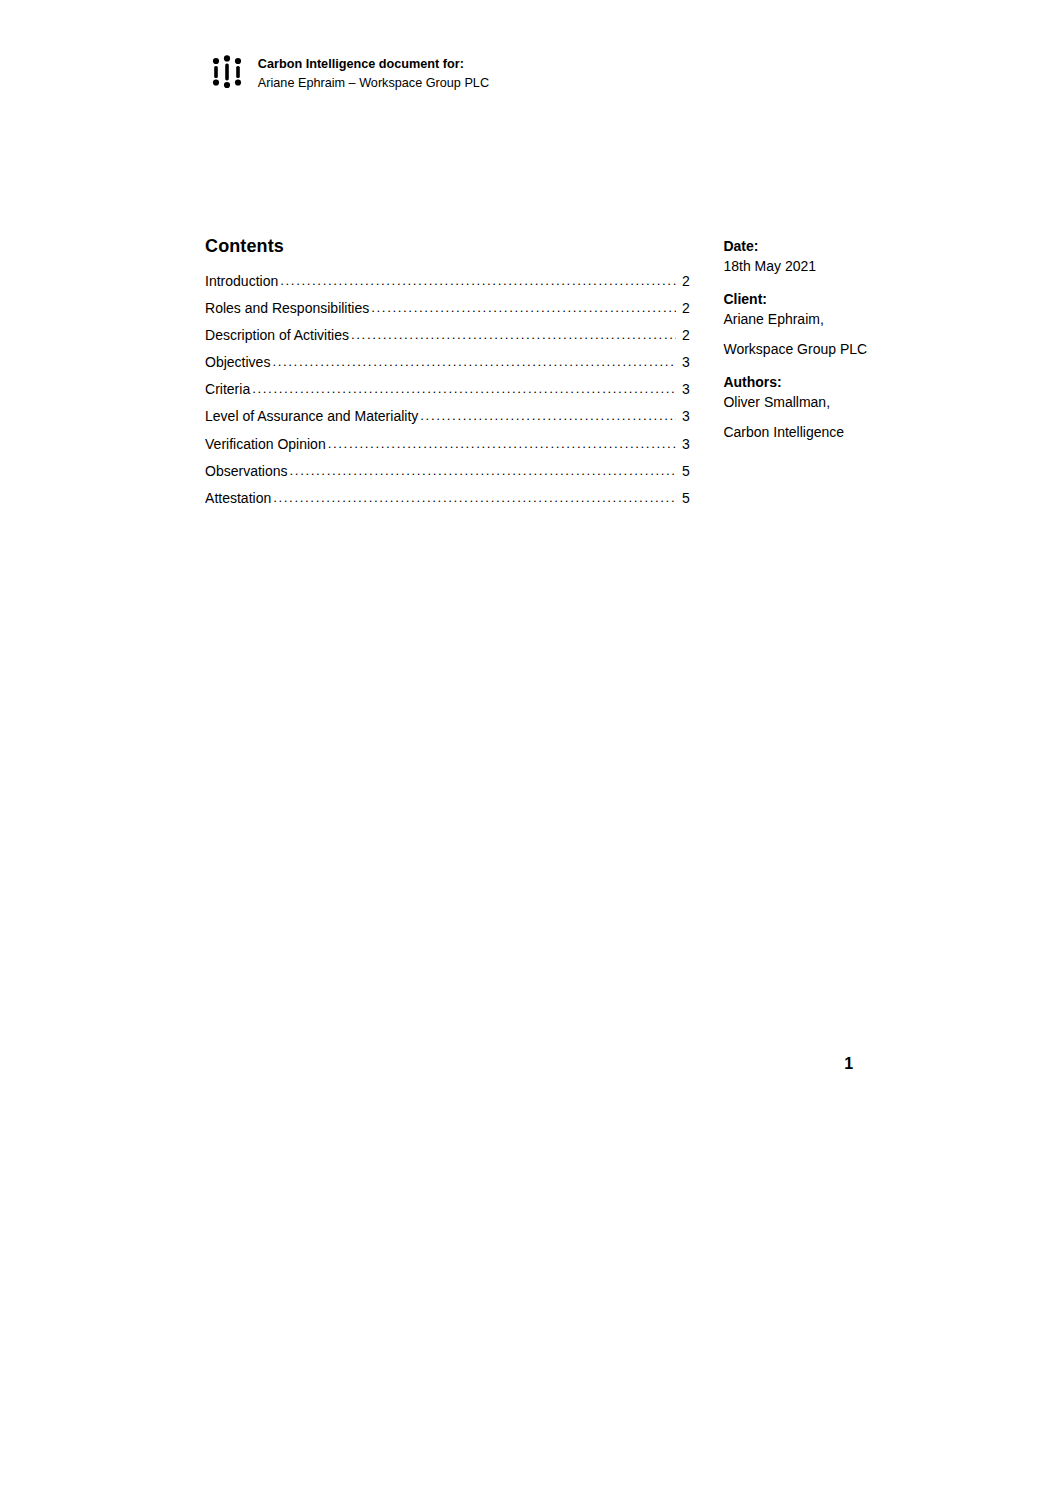Carbon Intelligence document for:
Ariane Ephraim – Workspace Group PLC
Contents
Introduction ........................................................................................................................... 2
Roles and Responsibilities ........................................................................................................................... 2
Description of Activities ........................................................................................................................... 2
Objectives ........................................................................................................................... 3
Criteria ........................................................................................................................... 3
Level of Assurance and Materiality ........................................................................................................................... 3
Verification Opinion ........................................................................................................................... 3
Observations ........................................................................................................................... 5
Attestation ........................................................................................................................... 5
Date:
18th May 2021
Client:
Ariane Ephraim,
Workspace Group PLC
Authors:
Oliver Smallman,
Carbon Intelligence
1